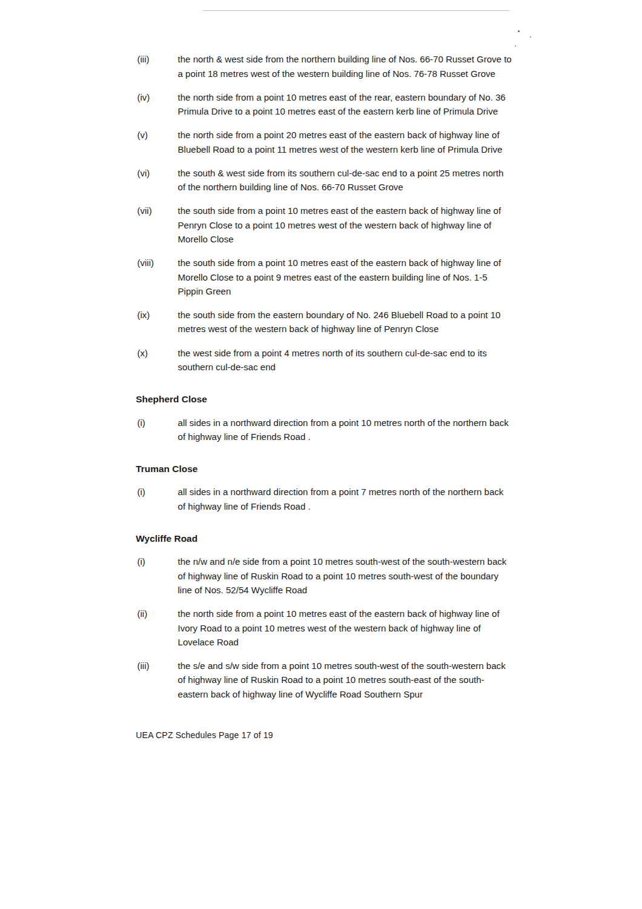(iii)
the north & west side from the northern building line of Nos. 66-70 Russet Grove to a point 18 metres west of the western building line of Nos. 76-78 Russet Grove
(iv)
the north side from a point 10 metres east of the rear, eastern boundary of No. 36 Primula Drive to a point 10 metres east of the eastern kerb line of Primula Drive
(v)
the north side from a point 20 metres east of the eastern back of highway line of Bluebell Road to a point 11 metres west of the western kerb line of Primula Drive
(vi)
the south & west side from its southern cul-de-sac end to a point 25 metres north of the northern building line of Nos. 66-70 Russet Grove
(vii)
the south side from a point 10 metres east of the eastern back of highway line of Penryn Close to a point 10 metres west of the western back of highway line of Morello Close
(viii)
the south side from a point 10 metres east of the eastern back of highway line of Morello Close to a point 9 metres east of the eastern building line of Nos. 1-5 Pippin Green
(ix)
the south side from the eastern boundary of No. 246 Bluebell Road to a point 10 metres west of the western back of highway line of Penryn Close
(x)
the west side from a point 4 metres north of its southern cul-de-sac end to its southern cul-de-sac end
Shepherd Close
(i)
all sides in a northward direction from a point 10 metres north of the northern back of highway line of Friends Road .
Truman Close
(i)
all sides in a northward direction from a point 7 metres north of the northern back of highway line of Friends Road .
Wycliffe Road
(i)
the n/w and n/e side from a point 10 metres south-west of the south-western back of highway line of Ruskin Road to a point 10 metres south-west of the boundary line of Nos. 52/54 Wycliffe Road
(ii)
the north side from a point 10 metres east of the eastern back of highway line of Ivory Road to a point 10 metres west of the western back of highway line of Lovelace Road
(iii)
the s/e and s/w side from a point 10 metres south-west of the south-western back of highway line of Ruskin Road to a point 10 metres south-east of the south-eastern back of highway line of Wycliffe Road Southern Spur
UEA CPZ Schedules Page 17 of 19